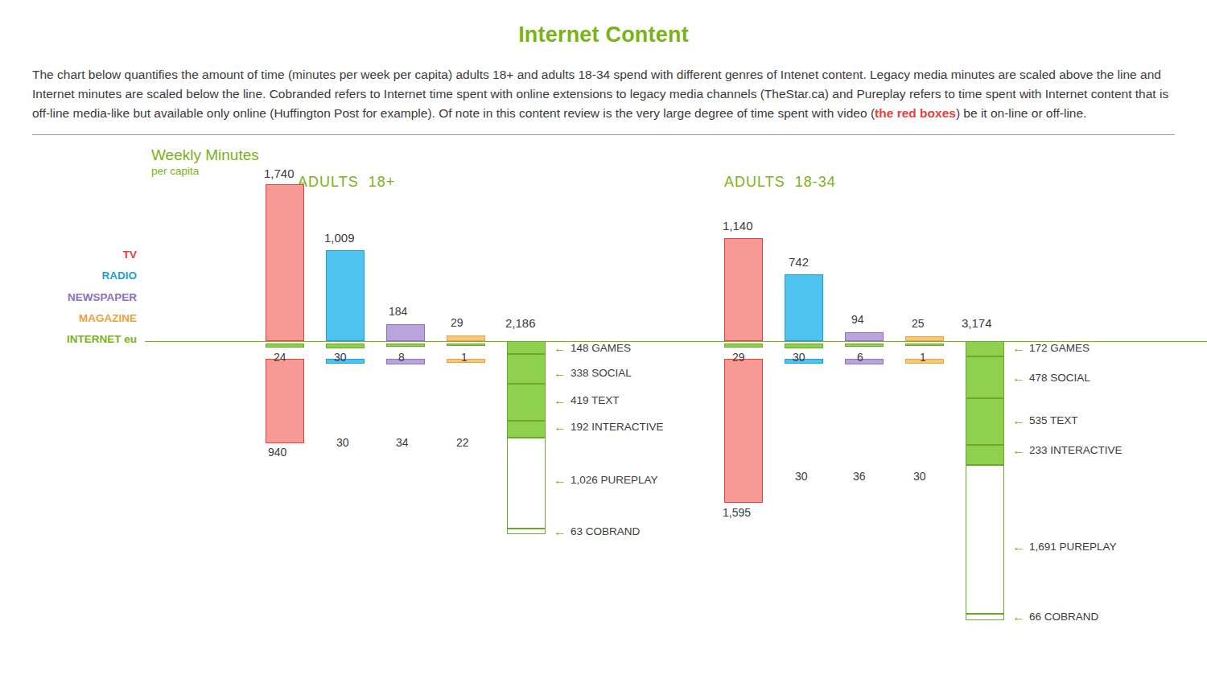Internet Content
The chart below quantifies the amount of time (minutes per week per capita) adults 18+ and adults 18-34 spend with different genres of Intenet content. Legacy media minutes are scaled above the line and Internet minutes are scaled below the line. Cobranded refers to Internet time spent with online extensions to legacy media channels (TheStar.ca) and Pureplay refers to time spent with Internet content that is off-line media-like but available only online (Huffington Post for example). Of note in this content review is the very large degree of time spent with video (the red boxes) be it on-line or off-line.
Weekly Minutesper capita
TV
RADIO
NEWSPAPER
MAGAZINE
INTERNET eu
ADULTS 18+
ADULTS 18-34
ADULTS 18+
1,740
940
1,009
30
184
34
29
22
24
30
8
1
2,186
148 GAMES
338 SOCIAL
419 TEXT
192 INTERACTIVE
1,026 PUREPLAY
63 COBRAND
ADULTS 18-34
1,140
1,595
742
30
94
36
25
30
29
30
6
1
3,174
172 GAMES
478 SOCIAL
535 TEXT
233 INTERACTIVE
1,691 PUREPLAY
66 COBRAND